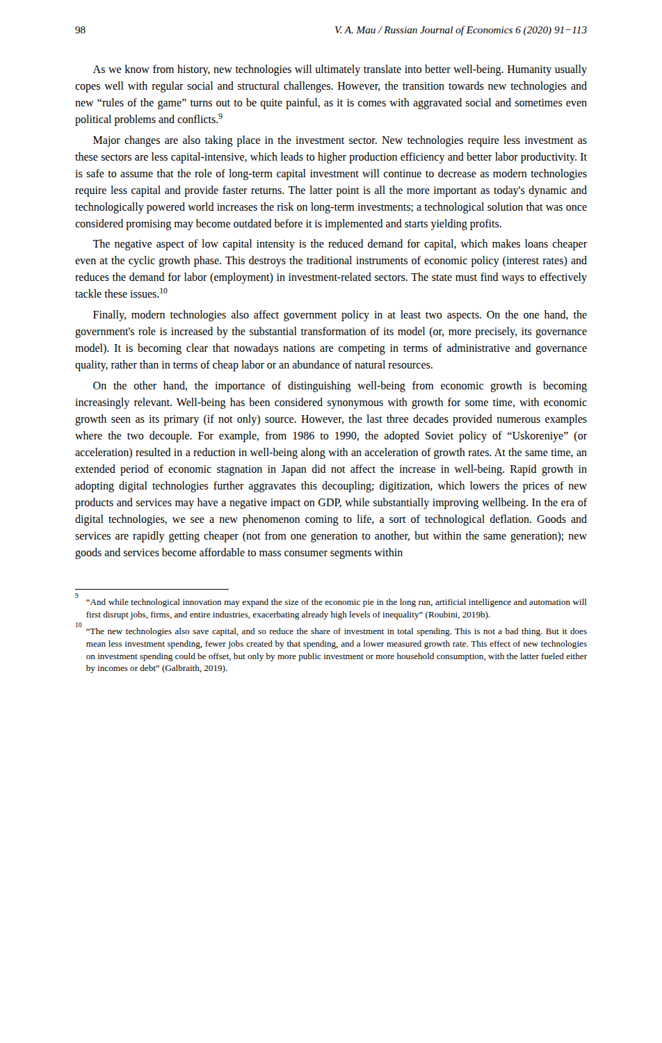98 V. A. Mau / Russian Journal of Economics 6 (2020) 91−113
As we know from history, new technologies will ultimately translate into better well-being. Humanity usually copes well with regular social and structural challenges. However, the transition towards new technologies and new “rules of the game” turns out to be quite painful, as it is comes with aggravated social and sometimes even political problems and conflicts.9
Major changes are also taking place in the investment sector. New technologies require less investment as these sectors are less capital-intensive, which leads to higher production efficiency and better labor productivity. It is safe to assume that the role of long-term capital investment will continue to decrease as modern technologies require less capital and provide faster returns. The latter point is all the more important as today's dynamic and technologically powered world increases the risk on long-term investments; a technological solution that was once considered promising may become outdated before it is implemented and starts yielding profits.
The negative aspect of low capital intensity is the reduced demand for capital, which makes loans cheaper even at the cyclic growth phase. This destroys the traditional instruments of economic policy (interest rates) and reduces the demand for labor (employment) in investment-related sectors. The state must find ways to effectively tackle these issues.10
Finally, modern technologies also affect government policy in at least two aspects. On the one hand, the government's role is increased by the substantial transformation of its model (or, more precisely, its governance model). It is becoming clear that nowadays nations are competing in terms of administrative and governance quality, rather than in terms of cheap labor or an abundance of natural resources.
On the other hand, the importance of distinguishing well-being from economic growth is becoming increasingly relevant. Well-being has been considered synonymous with growth for some time, with economic growth seen as its primary (if not only) source. However, the last three decades provided numerous examples where the two decouple. For example, from 1986 to 1990, the adopted Soviet policy of “Uskoreniye” (or acceleration) resulted in a reduction in well-being along with an acceleration of growth rates. At the same time, an extended period of economic stagnation in Japan did not affect the increase in well-being. Rapid growth in adopting digital technologies further aggravates this decoupling; digitization, which lowers the prices of new products and services may have a negative impact on GDP, while substantially improving wellbeing. In the era of digital technologies, we see a new phenomenon coming to life, a sort of technological deflation. Goods and services are rapidly getting cheaper (not from one generation to another, but within the same generation); new goods and services become affordable to mass consumer segments within
9 “And while technological innovation may expand the size of the economic pie in the long run, artificial intelligence and automation will first disrupt jobs, firms, and entire industries, exacerbating already high levels of inequality” (Roubini, 2019b).
10 “The new technologies also save capital, and so reduce the share of investment in total spending. This is not a bad thing. But it does mean less investment spending, fewer jobs created by that spending, and a lower measured growth rate. This effect of new technologies on investment spending could be offset, but only by more public investment or more household consumption, with the latter fueled either by incomes or debt” (Galbraith, 2019).